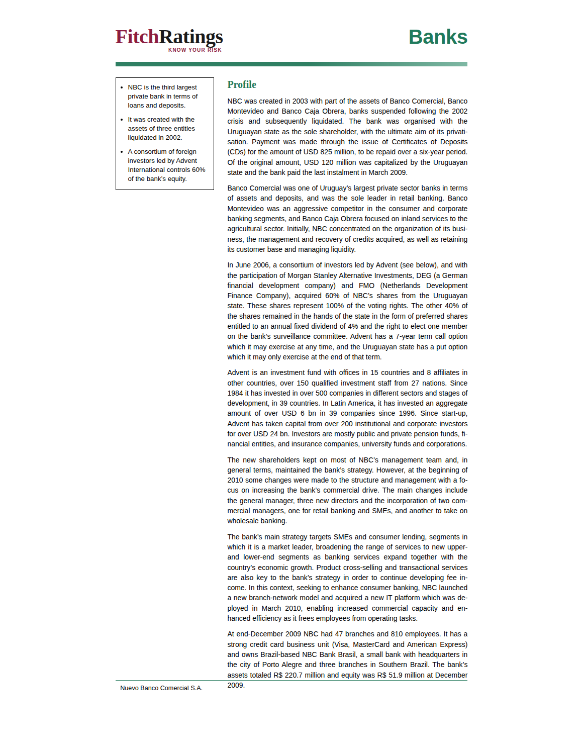Fitch Ratings
KNOW YOUR RISK
Banks
NBC is the third largest private bank in terms of loans and deposits.
It was created with the assets of three entities liquidated in 2002.
A consortium of foreign investors led by Advent International controls 60% of the bank’s equity.
Profile
NBC was created in 2003 with part of the assets of Banco Comercial, Banco Montevideo and Banco Caja Obrera, banks suspended following the 2002 crisis and subsequently liquidated. The bank was organised with the Uruguayan state as the sole shareholder, with the ultimate aim of its privatisation. Payment was made through the issue of Certificates of Deposits (CDs) for the amount of USD 825 million, to be repaid over a six-year period. Of the original amount, USD 120 million was capitalized by the Uruguayan state and the bank paid the last instalment in March 2009.
Banco Comercial was one of Uruguay’s largest private sector banks in terms of assets and deposits, and was the sole leader in retail banking. Banco Montevideo was an aggressive competitor in the consumer and corporate banking segments, and Banco Caja Obrera focused on inland services to the agricultural sector. Initially, NBC concentrated on the organization of its business, the management and recovery of credits acquired, as well as retaining its customer base and managing liquidity.
In June 2006, a consortium of investors led by Advent (see below), and with the participation of Morgan Stanley Alternative Investments, DEG (a German financial development company) and FMO (Netherlands Development Finance Company), acquired 60% of NBC’s shares from the Uruguayan state. These shares represent 100% of the voting rights. The other 40% of the shares remained in the hands of the state in the form of preferred shares entitled to an annual fixed dividend of 4% and the right to elect one member on the bank’s surveillance committee. Advent has a 7-year term call option which it may exercise at any time, and the Uruguayan state has a put option which it may only exercise at the end of that term.
Advent is an investment fund with offices in 15 countries and 8 affiliates in other countries, over 150 qualified investment staff from 27 nations. Since 1984 it has invested in over 500 companies in different sectors and stages of development, in 39 countries. In Latin America, it has invested an aggregate amount of over USD 6 bn in 39 companies since 1996. Since start-up, Advent has taken capital from over 200 institutional and corporate investors for over USD 24 bn. Investors are mostly public and private pension funds, financial entities, and insurance companies, university funds and corporations.
The new shareholders kept on most of NBC’s management team and, in general terms, maintained the bank’s strategy. However, at the beginning of 2010 some changes were made to the structure and management with a focus on increasing the bank’s commercial drive. The main changes include the general manager, three new directors and the incorporation of two commercial managers, one for retail banking and SMEs, and another to take on wholesale banking.
The bank’s main strategy targets SMEs and consumer lending, segments in which it is a market leader, broadening the range of services to new upper- and lower-end segments as banking services expand together with the country’s economic growth. Product cross-selling and transactional services are also key to the bank’s strategy in order to continue developing fee income. In this context, seeking to enhance consumer banking, NBC launched a new branch-network model and acquired a new IT platform which was deployed in March 2010, enabling increased commercial capacity and enhanced efficiency as it frees employees from operating tasks.
At end-December 2009 NBC had 47 branches and 810 employees. It has a strong credit card business unit (Visa, MasterCard and American Express) and owns Brazil-based NBC Bank Brasil, a small bank with headquarters in the city of Porto Alegre and three branches in Southern Brazil. The bank’s assets totaled R$ 220.7 million and equity was R$ 51.9 million at December 2009.
Nuevo Banco Comercial S.A.